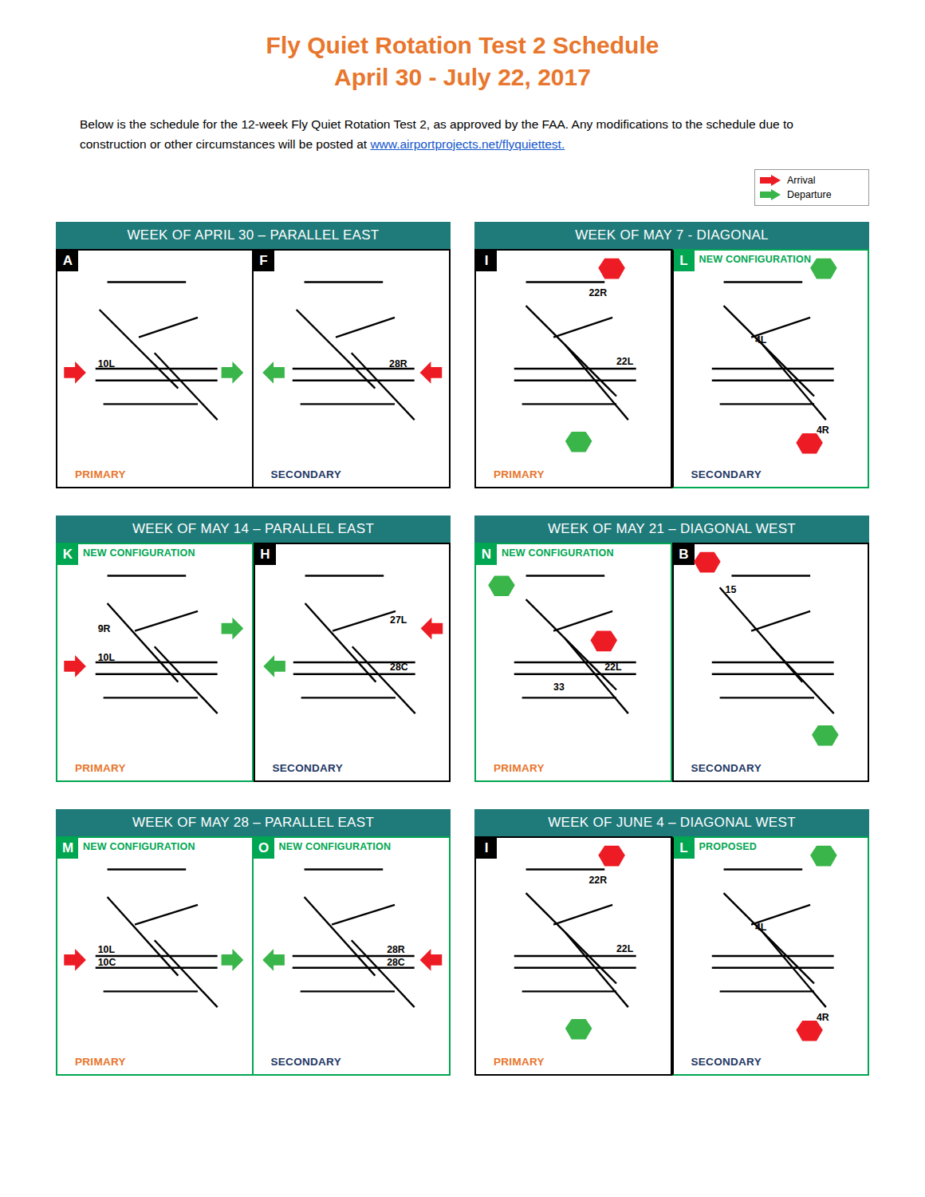Fly Quiet Rotation Test 2 ScheduleApril 30 - July 22, 2017
Below is the schedule for the 12-week Fly Quiet Rotation Test 2, as approved by the FAA. Any modifications to the schedule due to construction or other circumstances will be posted at www.airportprojects.net/flyquiettest.
Arrival
Departure
WEEK OF APRIL 30 – PARALLEL EAST
A
10L
PRIMARY
F
28R
SECONDARY
WEEK OF MAY 7 - DIAGONAL
I
22R 22L
PRIMARY
L
NEW CONFIGURATION
4L 4R
SECONDARY
WEEK OF MAY 14 – PARALLEL EAST
K
NEW CONFIGURATION
9R 10L
PRIMARY
H
27L 28C
SECONDARY
WEEK OF MAY 21 – DIAGONAL WEST
N
NEW CONFIGURATION
22L 33
PRIMARY
B
15
SECONDARY
WEEK OF MAY 28 – PARALLEL EAST
M
NEW CONFIGURATION
10L 10C
PRIMARY
O
NEW CONFIGURATION
28R 28C
SECONDARY
WEEK OF JUNE 4 – DIAGONAL WEST
I
22R 22L
PRIMARY
L
PROPOSED
4L 4R
SECONDARY